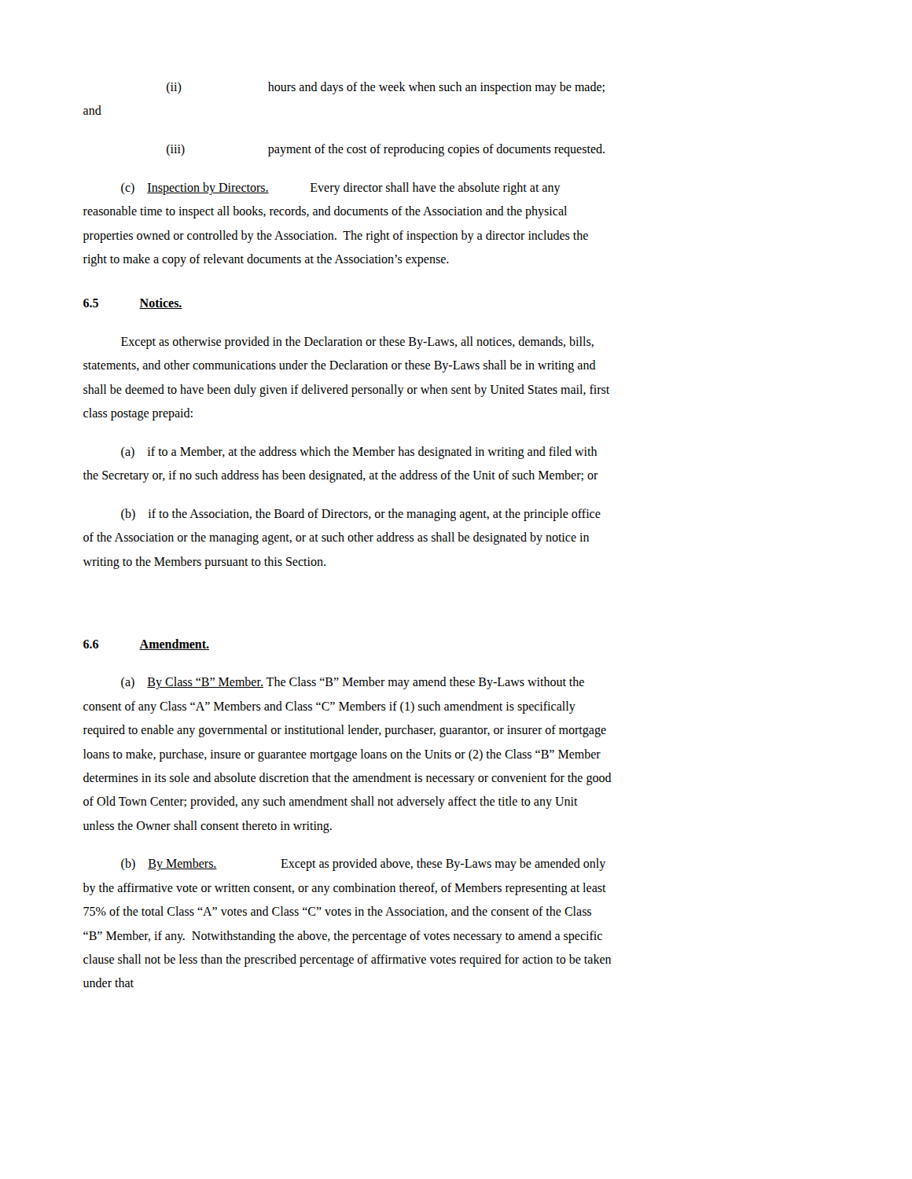(ii) hours and days of the week when such an inspection may be made; and
(iii) payment of the cost of reproducing copies of documents requested.
(c) Inspection by Directors. Every director shall have the absolute right at any reasonable time to inspect all books, records, and documents of the Association and the physical properties owned or controlled by the Association. The right of inspection by a director includes the right to make a copy of relevant documents at the Association’s expense.
6.5 Notices.
Except as otherwise provided in the Declaration or these By-Laws, all notices, demands, bills, statements, and other communications under the Declaration or these By-Laws shall be in writing and shall be deemed to have been duly given if delivered personally or when sent by United States mail, first class postage prepaid:
(a) if to a Member, at the address which the Member has designated in writing and filed with the Secretary or, if no such address has been designated, at the address of the Unit of such Member; or
(b) if to the Association, the Board of Directors, or the managing agent, at the principle office of the Association or the managing agent, or at such other address as shall be designated by notice in writing to the Members pursuant to this Section.
6.6 Amendment.
(a) By Class “B” Member. The Class “B” Member may amend these By-Laws without the consent of any Class “A” Members and Class “C” Members if (1) such amendment is specifically required to enable any governmental or institutional lender, purchaser, guarantor, or insurer of mortgage loans to make, purchase, insure or guarantee mortgage loans on the Units or (2) the Class “B” Member determines in its sole and absolute discretion that the amendment is necessary or convenient for the good of Old Town Center; provided, any such amendment shall not adversely affect the title to any Unit unless the Owner shall consent thereto in writing.
(b) By Members. Except as provided above, these By-Laws may be amended only by the affirmative vote or written consent, or any combination thereof, of Members representing at least 75% of the total Class “A” votes and Class “C” votes in the Association, and the consent of the Class “B” Member, if any. Notwithstanding the above, the percentage of votes necessary to amend a specific clause shall not be less than the prescribed percentage of affirmative votes required for action to be taken under that